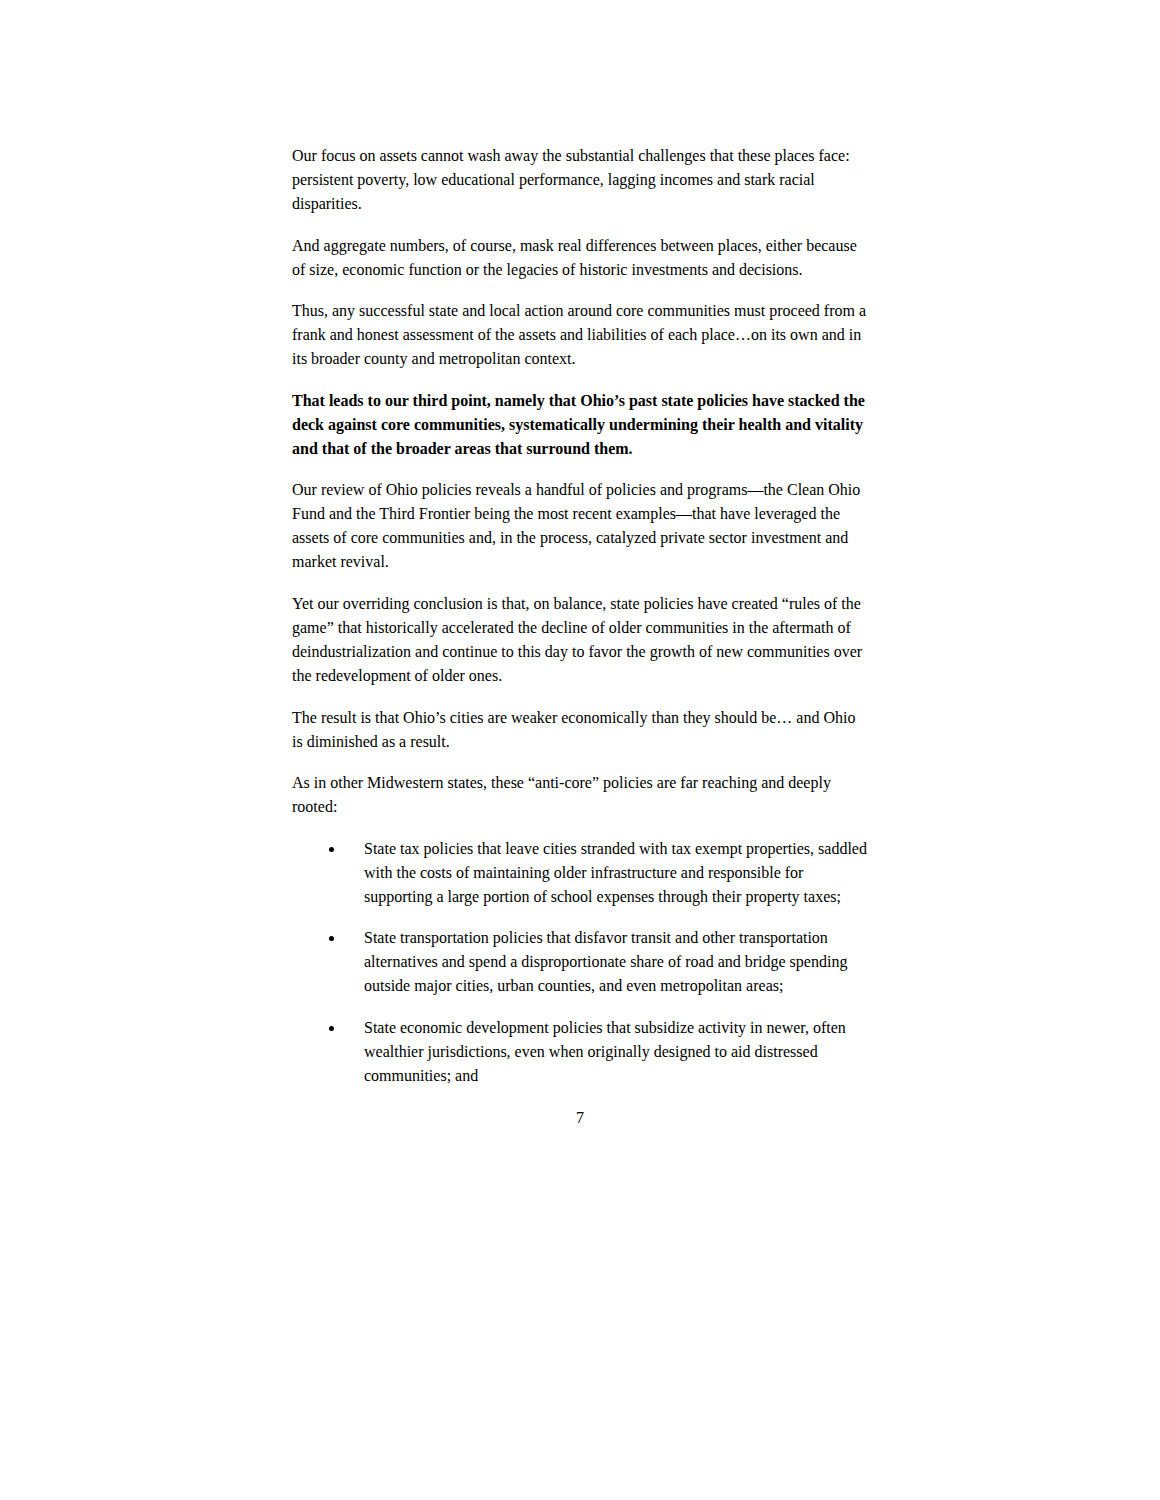Our focus on assets cannot wash away the substantial challenges that these places face: persistent poverty, low educational performance, lagging incomes and stark racial disparities.
And aggregate numbers, of course, mask real differences between places, either because of size, economic function or the legacies of historic investments and decisions.
Thus, any successful state and local action around core communities must proceed from a frank and honest assessment of the assets and liabilities of each place…on its own and in its broader county and metropolitan context.
That leads to our third point, namely that Ohio’s past state policies have stacked the deck against core communities, systematically undermining their health and vitality and that of the broader areas that surround them.
Our review of Ohio policies reveals a handful of policies and programs—the Clean Ohio Fund and the Third Frontier being the most recent examples—that have leveraged the assets of core communities and, in the process, catalyzed private sector investment and market revival.
Yet our overriding conclusion is that, on balance, state policies have created “rules of the game” that historically accelerated the decline of older communities in the aftermath of deindustrialization and continue to this day to favor the growth of new communities over the redevelopment of older ones.
The result is that Ohio’s cities are weaker economically than they should be… and Ohio is diminished as a result.
As in other Midwestern states, these “anti-core” policies are far reaching and deeply rooted:
State tax policies that leave cities stranded with tax exempt properties, saddled with the costs of maintaining older infrastructure and responsible for supporting a large portion of school expenses through their property taxes;
State transportation policies that disfavor transit and other transportation alternatives and spend a disproportionate share of road and bridge spending outside major cities, urban counties, and even metropolitan areas;
State economic development policies that subsidize activity in newer, often wealthier jurisdictions, even when originally designed to aid distressed communities; and
7